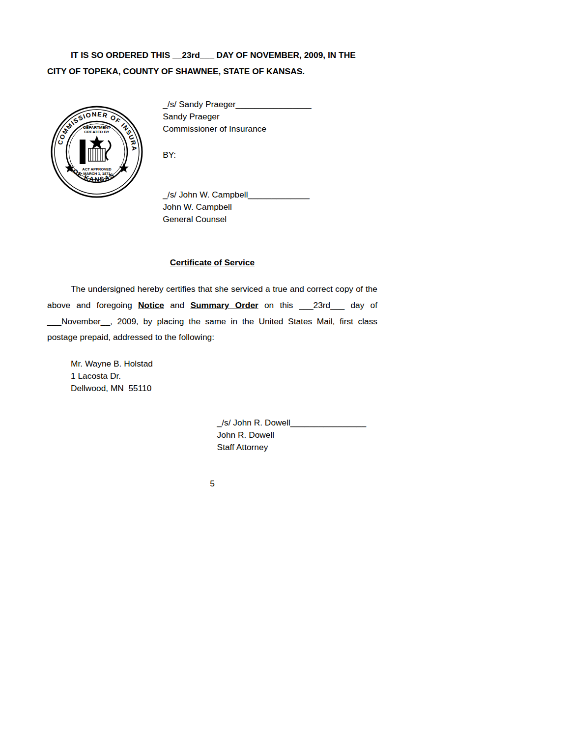IT IS SO ORDERED THIS __23rd___ DAY OF NOVEMBER, 2009, IN THE
CITY OF TOPEKA, COUNTY OF SHAWNEE, STATE OF KANSAS.
COMMISSIONER OF INSURANCE OF KANSAS DEPARTMENT CREATED BY ACT APPROVED MARCH 1, 1871
_/s/ Sandy Praeger________________
Sandy Praeger
Commissioner of Insurance
BY:
_/s/ John W. Campbell_____________
John W. Campbell
General Counsel
Certificate of Service
The undersigned hereby certifies that she serviced a true and correct copy of the above and foregoing Notice and Summary Order on this ___23rd___ day of ___November__, 2009, by placing the same in the United States Mail, first class postage prepaid, addressed to the following:
Mr. Wayne B. Holstad
1 Lacosta Dr.
Dellwood, MN 55110
_/s/ John R. Dowell________________
John R. Dowell
Staff Attorney
5